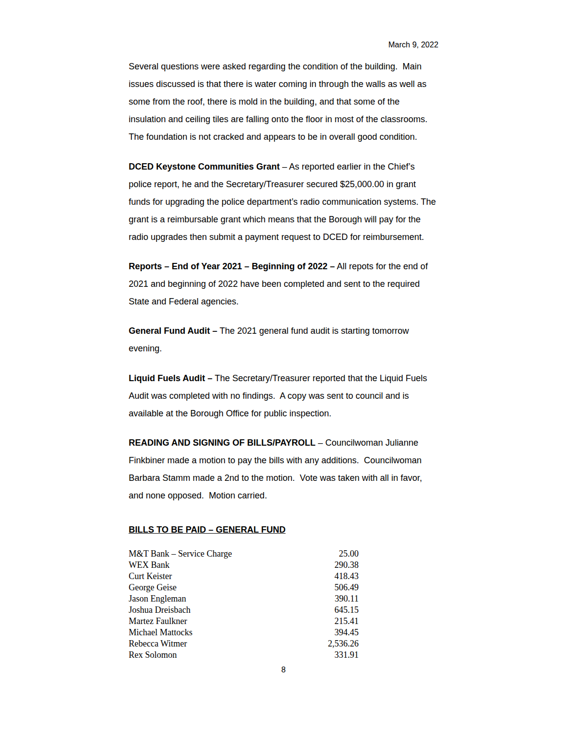March 9, 2022
Several questions were asked regarding the condition of the building. Main issues discussed is that there is water coming in through the walls as well as some from the roof, there is mold in the building, and that some of the insulation and ceiling tiles are falling onto the floor in most of the classrooms. The foundation is not cracked and appears to be in overall good condition.
DCED Keystone Communities Grant – As reported earlier in the Chief’s police report, he and the Secretary/Treasurer secured $25,000.00 in grant funds for upgrading the police department’s radio communication systems. The grant is a reimbursable grant which means that the Borough will pay for the radio upgrades then submit a payment request to DCED for reimbursement.
Reports – End of Year 2021 – Beginning of 2022 – All repots for the end of 2021 and beginning of 2022 have been completed and sent to the required State and Federal agencies.
General Fund Audit – The 2021 general fund audit is starting tomorrow evening.
Liquid Fuels Audit – The Secretary/Treasurer reported that the Liquid Fuels Audit was completed with no findings. A copy was sent to council and is available at the Borough Office for public inspection.
READING AND SIGNING OF BILLS/PAYROLL – Councilwoman Julianne Finkbiner made a motion to pay the bills with any additions. Councilwoman Barbara Stamm made a 2nd to the motion. Vote was taken with all in favor, and none opposed. Motion carried.
BILLS TO BE PAID – GENERAL FUND
| M&T Bank – Service Charge | 25.00 |
| WEX Bank | 290.38 |
| Curt Keister | 418.43 |
| George Geise | 506.49 |
| Jason Engleman | 390.11 |
| Joshua Dreisbach | 645.15 |
| Martez Faulkner | 215.41 |
| Michael Mattocks | 394.45 |
| Rebecca Witmer | 2,536.26 |
| Rex Solomon | 331.91 |
8